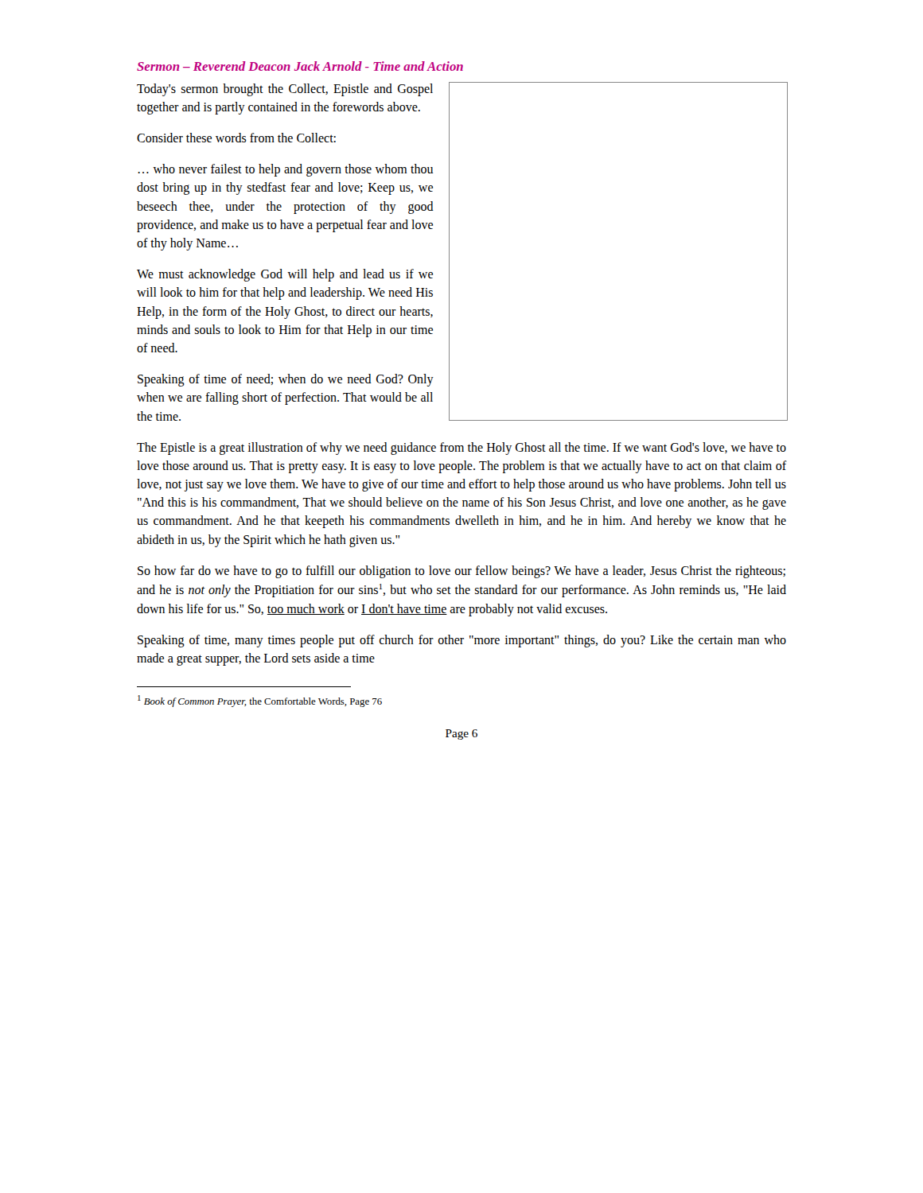Sermon – Reverend Deacon Jack Arnold - Time and Action
Today's sermon brought the Collect, Epistle and Gospel together and is partly contained in the forewords above.
Consider these words from the Collect:
… who never failest to help and govern those whom thou dost bring up in thy stedfast fear and love; Keep us, we beseech thee, under the protection of thy good providence, and make us to have a perpetual fear and love of thy holy Name…
We must acknowledge God will help and lead us if we will look to him for that help and leadership. We need His Help, in the form of the Holy Ghost, to direct our hearts, minds and souls to look to Him for that Help in our time of need.
Speaking of time of need; when do we need God? Only when we are falling short of perfection. That would be all the time.
The Epistle is a great illustration of why we need guidance from the Holy Ghost all the time. If we want God's love, we have to love those around us. That is pretty easy. It is easy to love people. The problem is that we actually have to act on that claim of love, not just say we love them. We have to give of our time and effort to help those around us who have problems. John tell us "And this is his commandment, That we should believe on the name of his Son Jesus Christ, and love one another, as he gave us commandment. And he that keepeth his commandments dwelleth in him, and he in him. And hereby we know that he abideth in us, by the Spirit which he hath given us."
So how far do we have to go to fulfill our obligation to love our fellow beings? We have a leader, Jesus Christ the righteous; and he is not only the Propitiation for our sins1, but who set the standard for our performance. As John reminds us, "He laid down his life for us." So, too much work or I don't have time are probably not valid excuses.
Speaking of time, many times people put off church for other "more important" things, do you? Like the certain man who made a great supper, the Lord sets aside a time
1 Book of Common Prayer, the Comfortable Words, Page 76
Page 6